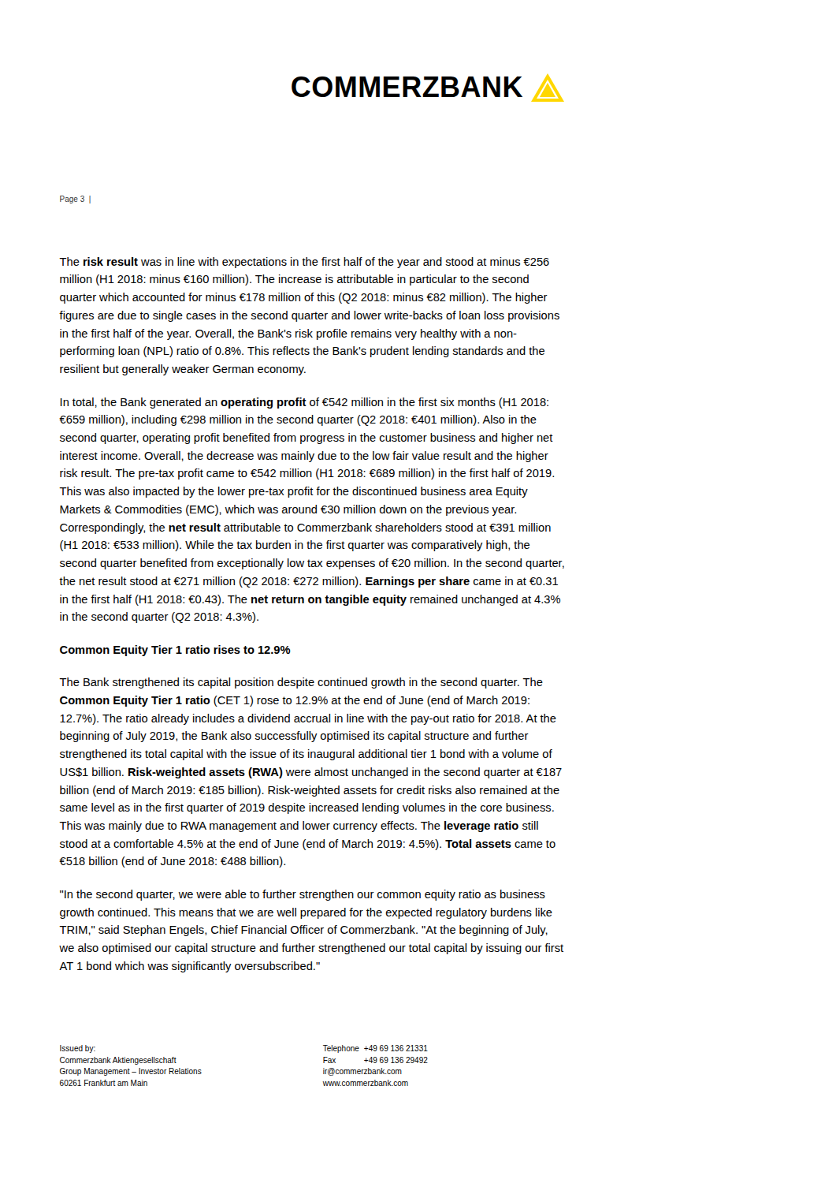COMMERZBANK
Page 3 |
The risk result was in line with expectations in the first half of the year and stood at minus €256 million (H1 2018: minus €160 million). The increase is attributable in particular to the second quarter which accounted for minus €178 million of this (Q2 2018: minus €82 million). The higher figures are due to single cases in the second quarter and lower write-backs of loan loss provisions in the first half of the year. Overall, the Bank's risk profile remains very healthy with a non-performing loan (NPL) ratio of 0.8%. This reflects the Bank's prudent lending standards and the resilient but generally weaker German economy.
In total, the Bank generated an operating profit of €542 million in the first six months (H1 2018: €659 million), including €298 million in the second quarter (Q2 2018: €401 million). Also in the second quarter, operating profit benefited from progress in the customer business and higher net interest income. Overall, the decrease was mainly due to the low fair value result and the higher risk result. The pre-tax profit came to €542 million (H1 2018: €689 million) in the first half of 2019. This was also impacted by the lower pre-tax profit for the discontinued business area Equity Markets & Commodities (EMC), which was around €30 million down on the previous year. Correspondingly, the net result attributable to Commerzbank shareholders stood at €391 million (H1 2018: €533 million). While the tax burden in the first quarter was comparatively high, the second quarter benefited from exceptionally low tax expenses of €20 million. In the second quarter, the net result stood at €271 million (Q2 2018: €272 million). Earnings per share came in at €0.31 in the first half (H1 2018: €0.43). The net return on tangible equity remained unchanged at 4.3% in the second quarter (Q2 2018: 4.3%).
Common Equity Tier 1 ratio rises to 12.9%
The Bank strengthened its capital position despite continued growth in the second quarter. The Common Equity Tier 1 ratio (CET 1) rose to 12.9% at the end of June (end of March 2019: 12.7%). The ratio already includes a dividend accrual in line with the pay-out ratio for 2018. At the beginning of July 2019, the Bank also successfully optimised its capital structure and further strengthened its total capital with the issue of its inaugural additional tier 1 bond with a volume of US$1 billion. Risk-weighted assets (RWA) were almost unchanged in the second quarter at €187 billion (end of March 2019: €185 billion). Risk-weighted assets for credit risks also remained at the same level as in the first quarter of 2019 despite increased lending volumes in the core business. This was mainly due to RWA management and lower currency effects. The leverage ratio still stood at a comfortable 4.5% at the end of June (end of March 2019: 4.5%). Total assets came to €518 billion (end of June 2018: €488 billion).
"In the second quarter, we were able to further strengthen our common equity ratio as business growth continued. This means that we are well prepared for the expected regulatory burdens like TRIM," said Stephan Engels, Chief Financial Officer of Commerzbank. "At the beginning of July, we also optimised our capital structure and further strengthened our total capital by issuing our first AT 1 bond which was significantly oversubscribed."
Issued by:
Commerzbank Aktiengesellschaft
Group Management – Investor Relations
60261 Frankfurt am Main
| Telephone | +49 69 136 21331 |
| Fax | +49 69 136 29492 |
| ir@commerzbank.com |
| www.commerzbank.com |